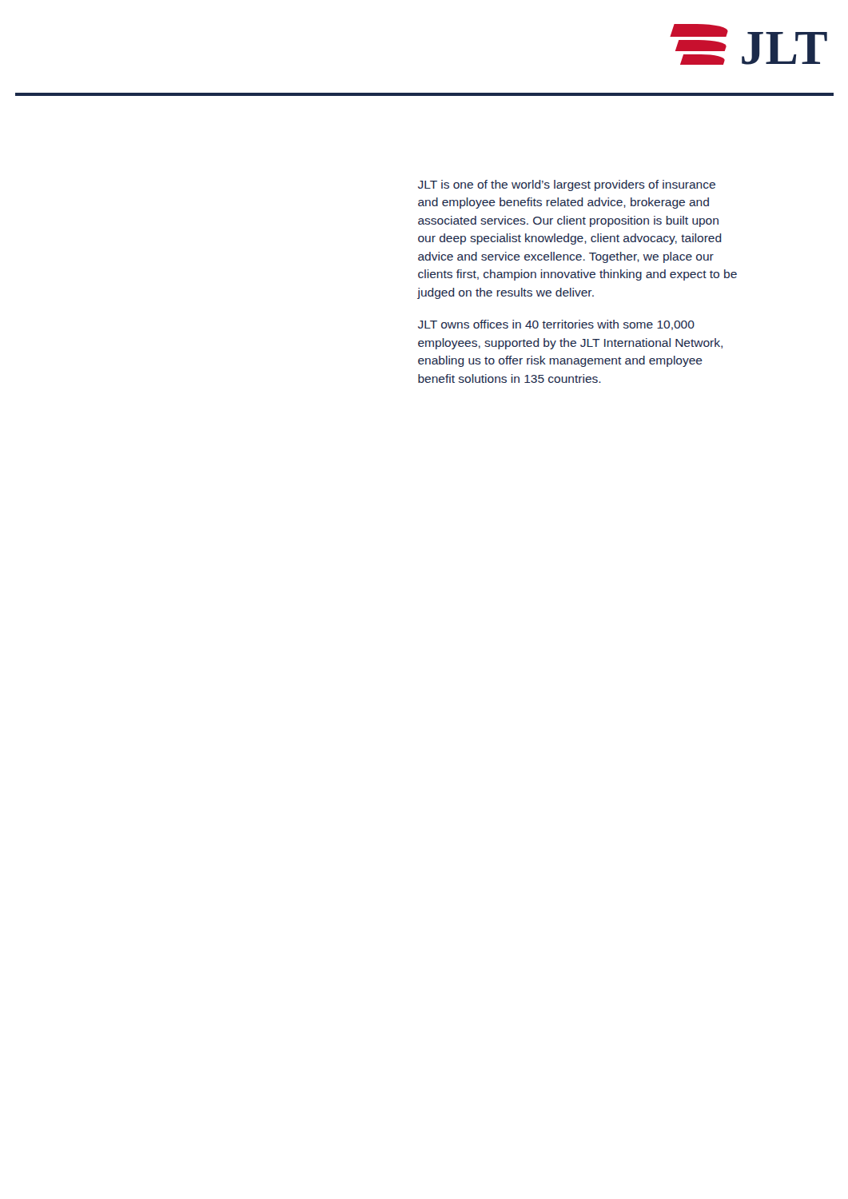JLT
JLT is one of the world’s largest providers of insurance and employee benefits related advice, brokerage and associated services. Our client proposition is built upon our deep specialist knowledge, client advocacy, tailored advice and service excellence. Together, we place our clients first, champion innovative thinking and expect to be judged on the results we deliver.
JLT owns offices in 40 territories with some 10,000 employees, supported by the JLT International Network, enabling us to offer risk management and employee benefit solutions in 135 countries.